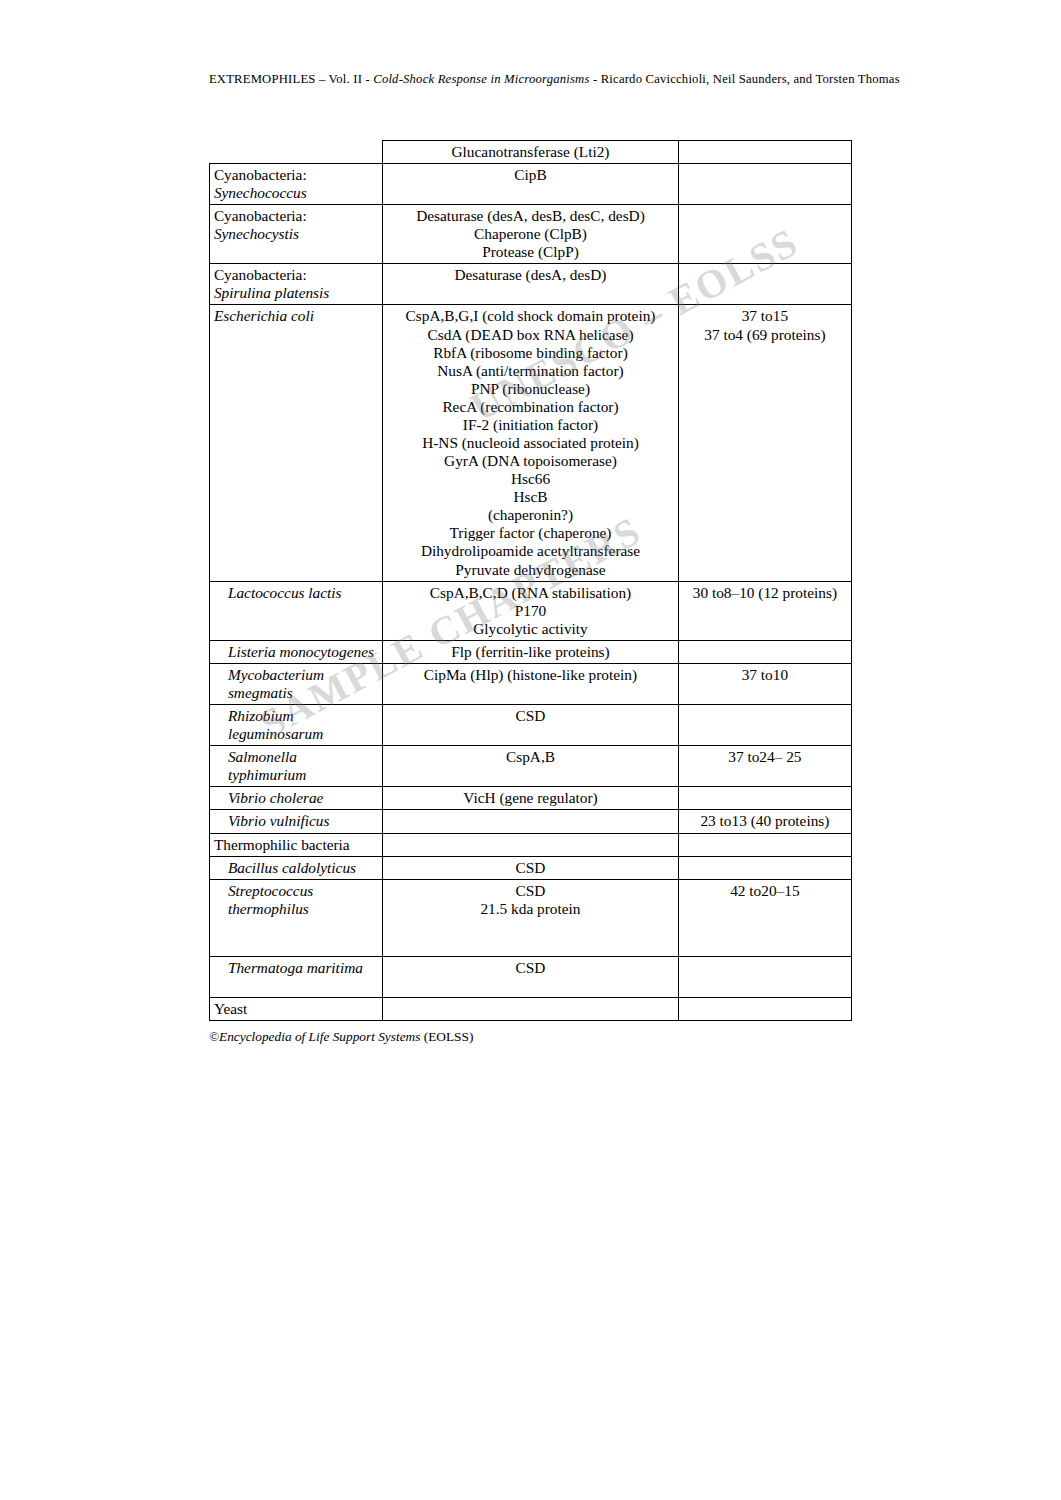EXTREMOPHILES – Vol. II - Cold-Shock Response in Microorganisms - Ricardo Cavicchioli, Neil Saunders, and Torsten Thomas
| | Glucanotransferase (Lti2) | |
| Cyanobacteria: Synechococcus | CipB | |
| Cyanobacteria: Synechocystis | Desaturase (desA, desB, desC, desD) Chaperone (ClpB) Protease (ClpP) | |
| Cyanobacteria: Spirulina platensis | Desaturase (desA, desD) | |
| Escherichia coli | CspA,B,G,I (cold shock domain protein) CsdA (DEAD box RNA helicase) RbfA (ribosome binding factor) NusA (anti/termination factor) PNP (ribonuclease) RecA (recombination factor) IF-2 (initiation factor) H-NS (nucleoid associated protein) GyrA (DNA topoisomerase) Hsc66 HscB (chaperonin?) Trigger factor (chaperone) Dihydrolipoamide acetyltransferase Pyruvate dehydrogenase | 37 to15 37 to4 (69 proteins) |
| Lactococcus lactis | CspA,B,C,D (RNA stabilisation) P170 Glycolytic activity | 30 to8–10 (12 proteins) |
| Listeria monocytogenes | Flp (ferritin-like proteins) | |
| Mycobacterium smegmatis | CipMa (Hlp) (histone-like protein) | 37 to10 |
| Rhizobium leguminosarum | CSD | |
| Salmonella typhimurium | CspA,B | 37 to24– 25 |
| Vibrio cholerae | VicH (gene regulator) | |
| Vibrio vulnificus | | 23 to13 (40 proteins) |
| Thermophilic bacteria | | |
| Bacillus caldolyticus | CSD | |
| Streptococcus thermophilus | CSD 21.5 kda protein | 42 to20–15 |
| Thermatoga maritima | CSD | |
| Yeast | | |
UNESCO – EOLSS
SAMPLE CHAPTERS
©Encyclopedia of Life Support Systems (EOLSS)